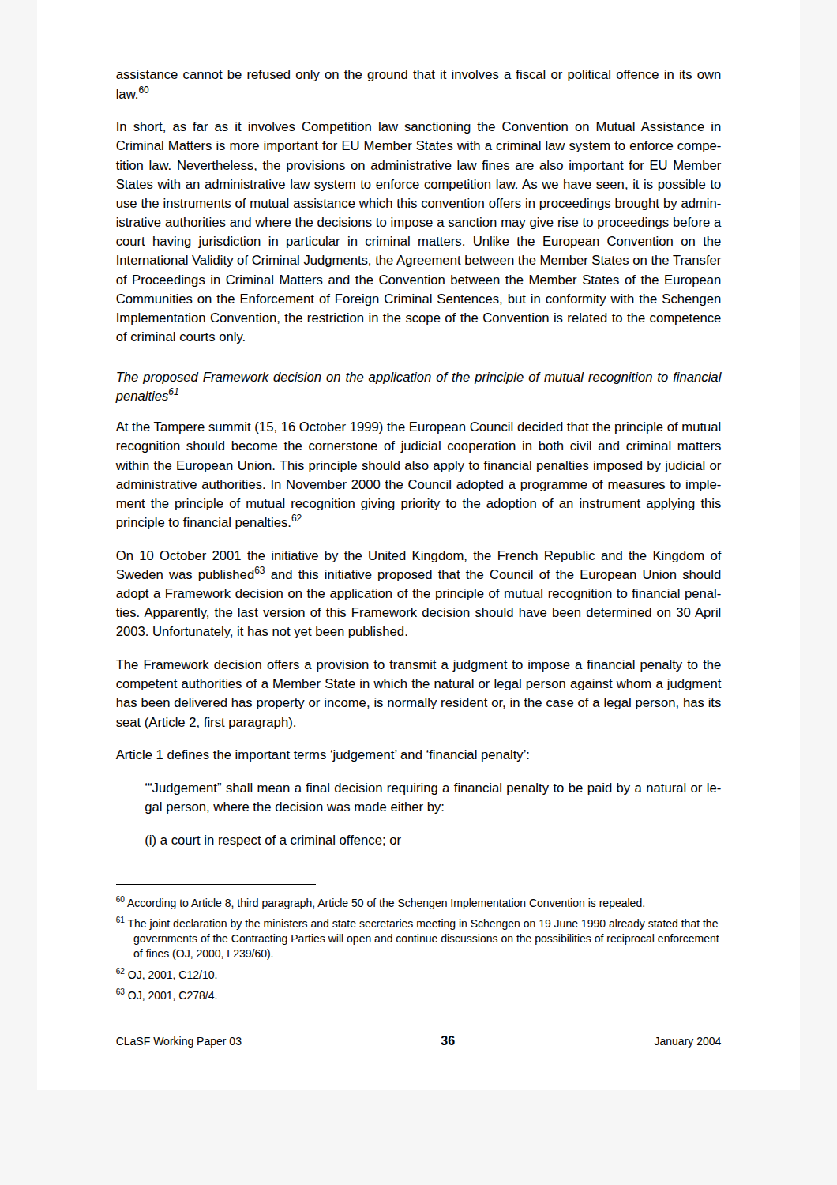assistance cannot be refused only on the ground that it involves a fiscal or political offence in its own law.60
In short, as far as it involves Competition law sanctioning the Convention on Mutual Assistance in Criminal Matters is more important for EU Member States with a criminal law system to enforce competition law. Nevertheless, the provisions on administrative law fines are also important for EU Member States with an administrative law system to enforce competition law. As we have seen, it is possible to use the instruments of mutual assistance which this convention offers in proceedings brought by administrative authorities and where the decisions to impose a sanction may give rise to proceedings before a court having jurisdiction in particular in criminal matters. Unlike the European Convention on the International Validity of Criminal Judgments, the Agreement between the Member States on the Transfer of Proceedings in Criminal Matters and the Convention between the Member States of the European Communities on the Enforcement of Foreign Criminal Sentences, but in conformity with the Schengen Implementation Convention, the restriction in the scope of the Convention is related to the competence of criminal courts only.
The proposed Framework decision on the application of the principle of mutual recognition to financial penalties61
At the Tampere summit (15, 16 October 1999) the European Council decided that the principle of mutual recognition should become the cornerstone of judicial cooperation in both civil and criminal matters within the European Union. This principle should also apply to financial penalties imposed by judicial or administrative authorities. In November 2000 the Council adopted a programme of measures to implement the principle of mutual recognition giving priority to the adoption of an instrument applying this principle to financial penalties.62
On 10 October 2001 the initiative by the United Kingdom, the French Republic and the Kingdom of Sweden was published63 and this initiative proposed that the Council of the European Union should adopt a Framework decision on the application of the principle of mutual recognition to financial penalties. Apparently, the last version of this Framework decision should have been determined on 30 April 2003. Unfortunately, it has not yet been published.
The Framework decision offers a provision to transmit a judgment to impose a financial penalty to the competent authorities of a Member State in which the natural or legal person against whom a judgment has been delivered has property or income, is normally resident or, in the case of a legal person, has its seat (Article 2, first paragraph).
Article 1 defines the important terms ‘judgement’ and ‘financial penalty’:
‘“Judgement” shall mean a final decision requiring a financial penalty to be paid by a natural or legal person, where the decision was made either by:
(i) a court in respect of a criminal offence; or
60 According to Article 8, third paragraph, Article 50 of the Schengen Implementation Convention is repealed.
61 The joint declaration by the ministers and state secretaries meeting in Schengen on 19 June 1990 already stated that the governments of the Contracting Parties will open and continue discussions on the possibilities of reciprocal enforcement of fines (OJ, 2000, L239/60).
62 OJ, 2001, C12/10.
63 OJ, 2001, C278/4.
CLaSF Working Paper 03 36 January 2004